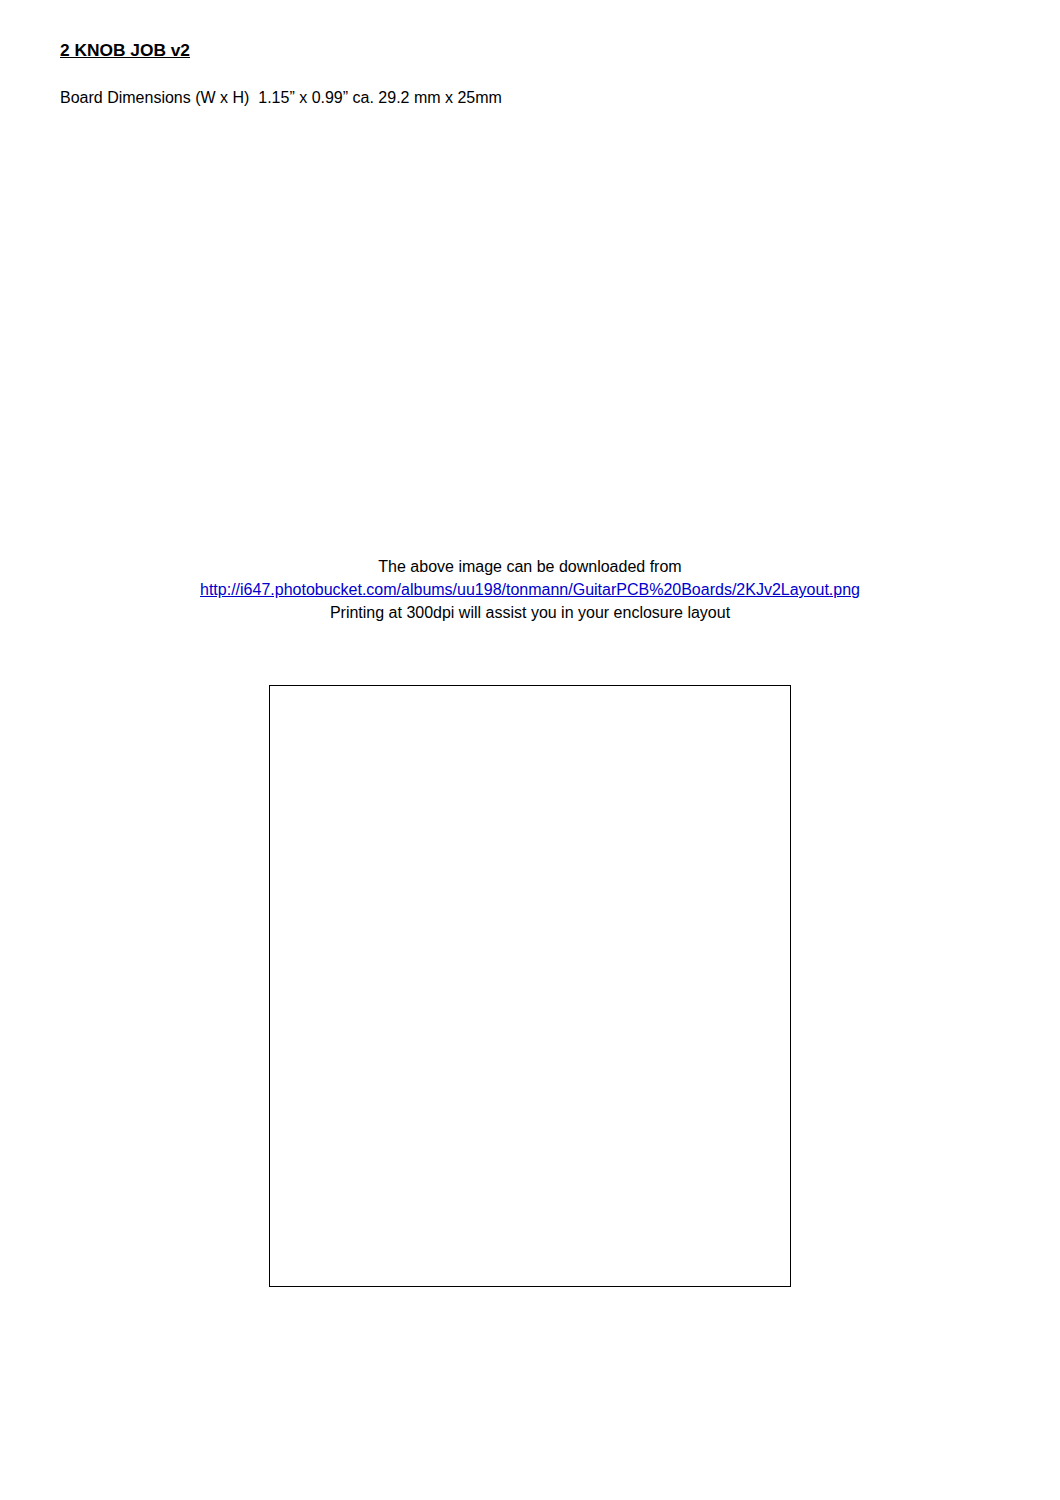2 KNOB JOB v2
Board Dimensions (W x H) 1.15” x 0.99” ca. 29.2 mm x 25mm
The above image can be downloaded from
http://i647.photobucket.com/albums/uu198/tonmann/GuitarPCB%20Boards/2KJv2Layout.png
Printing at 300dpi will assist you in your enclosure layout